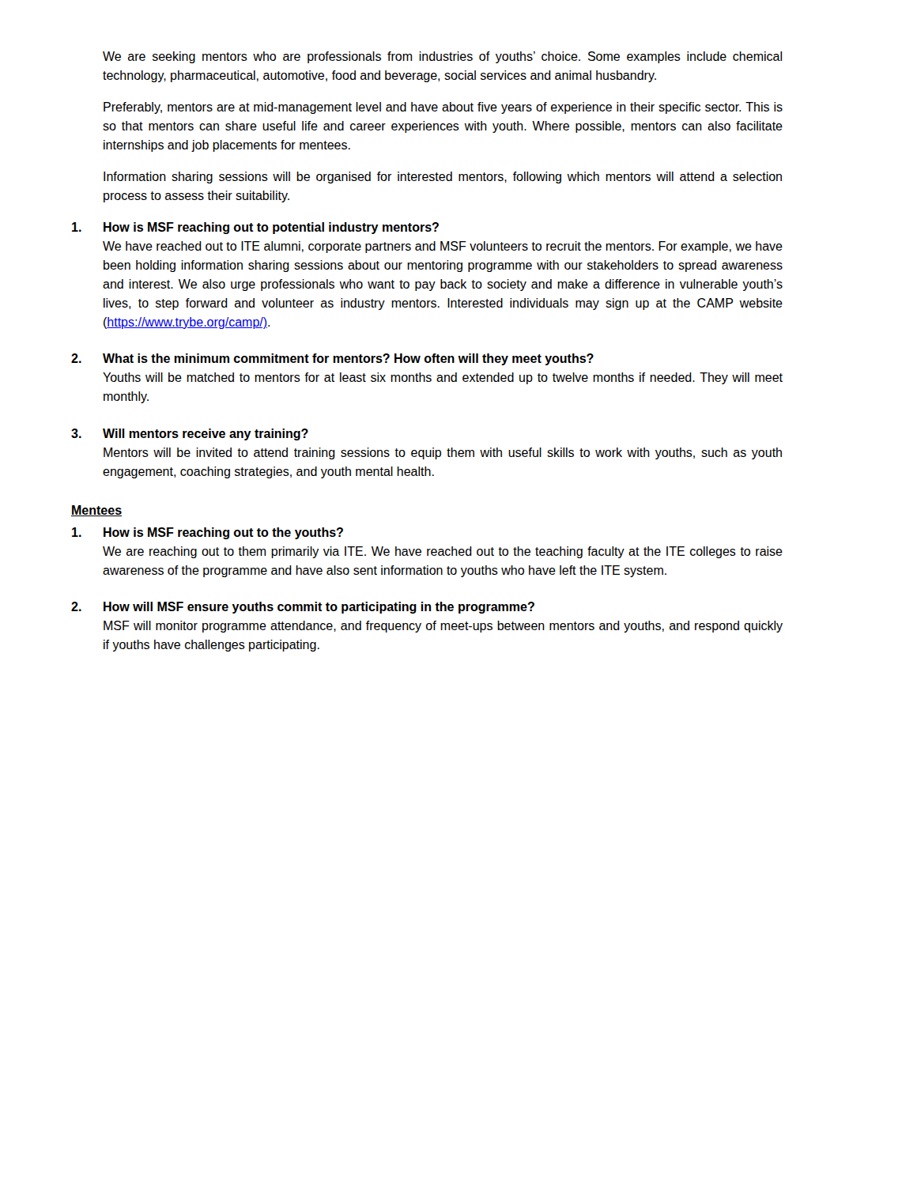We are seeking mentors who are professionals from industries of youths’ choice. Some examples include chemical technology, pharmaceutical, automotive, food and beverage, social services and animal husbandry.
Preferably, mentors are at mid-management level and have about five years of experience in their specific sector. This is so that mentors can share useful life and career experiences with youth. Where possible, mentors can also facilitate internships and job placements for mentees.
Information sharing sessions will be organised for interested mentors, following which mentors will attend a selection process to assess their suitability.
How is MSF reaching out to potential industry mentors?
We have reached out to ITE alumni, corporate partners and MSF volunteers to recruit the mentors. For example, we have been holding information sharing sessions about our mentoring programme with our stakeholders to spread awareness and interest. We also urge professionals who want to pay back to society and make a difference in vulnerable youth’s lives, to step forward and volunteer as industry mentors. Interested individuals may sign up at the CAMP website (https://www.trybe.org/camp/).
What is the minimum commitment for mentors? How often will they meet youths?
Youths will be matched to mentors for at least six months and extended up to twelve months if needed. They will meet monthly.
Will mentors receive any training?
Mentors will be invited to attend training sessions to equip them with useful skills to work with youths, such as youth engagement, coaching strategies, and youth mental health.
Mentees
How is MSF reaching out to the youths?
We are reaching out to them primarily via ITE. We have reached out to the teaching faculty at the ITE colleges to raise awareness of the programme and have also sent information to youths who have left the ITE system.
How will MSF ensure youths commit to participating in the programme?
MSF will monitor programme attendance, and frequency of meet-ups between mentors and youths, and respond quickly if youths have challenges participating.